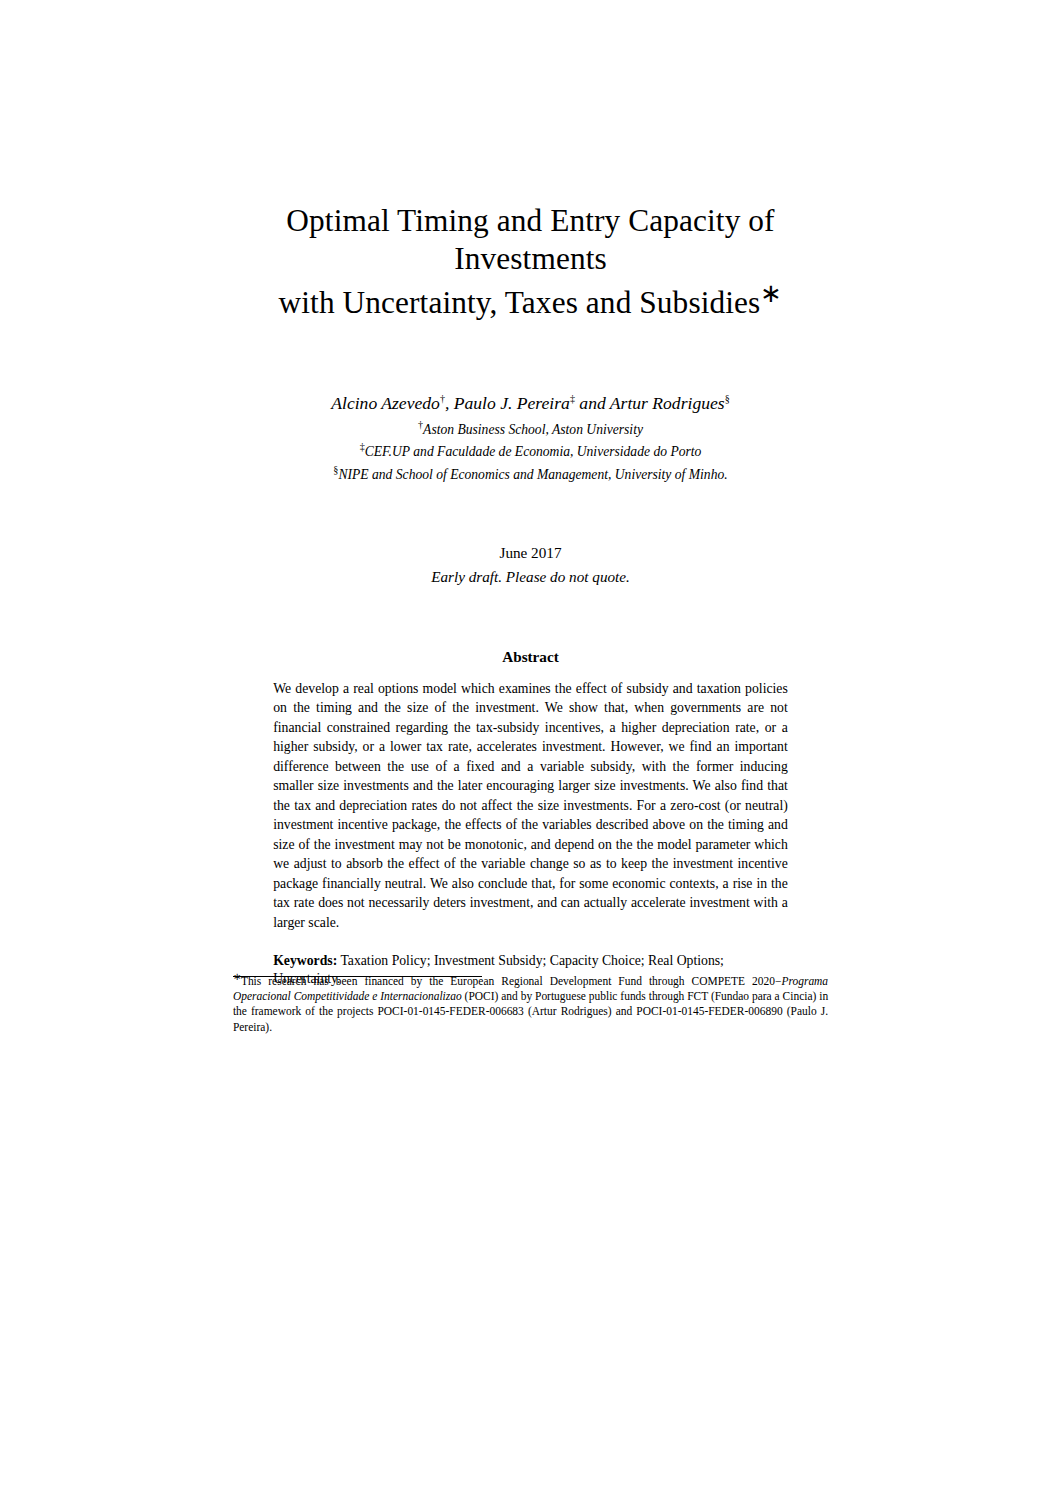Optimal Timing and Entry Capacity of Investments
with Uncertainty, Taxes and Subsidies∗
Alcino Azevedo†, Paulo J. Pereira‡ and Artur Rodrigues§
†Aston Business School, Aston University
‡CEF.UP and Faculdade de Economia, Universidade do Porto
§NIPE and School of Economics and Management, University of Minho.
June 2017 Early draft. Please do not quote.
Abstract
We develop a real options model which examines the effect of subsidy and taxation policies on the timing and the size of the investment. We show that, when governments are not financial constrained regarding the tax-subsidy incentives, a higher depreciation rate, or a higher subsidy, or a lower tax rate, accelerates investment. However, we find an important difference between the use of a fixed and a variable subsidy, with the former inducing smaller size investments and the later encouraging larger size investments. We also find that the tax and depreciation rates do not affect the size investments. For a zero-cost (or neutral) investment incentive package, the effects of the variables described above on the timing and size of the investment may not be monotonic, and depend on the the model parameter which we adjust to absorb the effect of the variable change so as to keep the investment incentive package financially neutral. We also conclude that, for some economic contexts, a rise in the tax rate does not necessarily deters investment, and can actually accelerate investment with a larger scale.
Keywords: Taxation Policy; Investment Subsidy; Capacity Choice; Real Options; Uncertainty.
∗This research has been financed by the European Regional Development Fund through COMPETE 2020−Programa Operacional Competitividade e Internacionalizao (POCI) and by Portuguese public funds through FCT (Fundao para a Cincia) in the framework of the projects POCI-01-0145-FEDER-006683 (Artur Rodrigues) and POCI-01-0145-FEDER-006890 (Paulo J. Pereira).